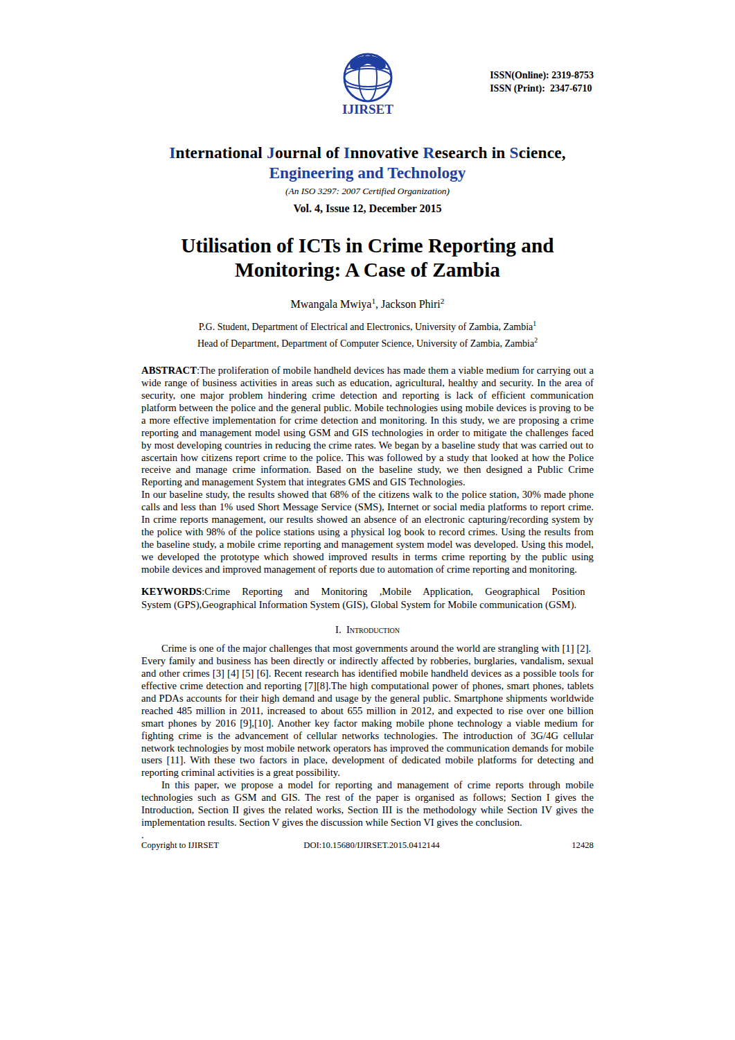ISSN(Online): 2319-8753
ISSN (Print): 2347-6710
IJIRSET
International Journal of Innovative Research in Science,
Engineering and Technology
(An ISO 3297: 2007 Certified Organization)
Vol. 4, Issue 12, December 2015
Utilisation of ICTs in Crime Reporting and Monitoring: A Case of Zambia
Mwangala Mwiya1, Jackson Phiri2
P.G. Student, Department of Electrical and Electronics, University of Zambia, Zambia1
Head of Department, Department of Computer Science, University of Zambia, Zambia2
ABSTRACT:The proliferation of mobile handheld devices has made them a viable medium for carrying out a wide range of business activities in areas such as education, agricultural, healthy and security. In the area of security, one major problem hindering crime detection and reporting is lack of efficient communication platform between the police and the general public. Mobile technologies using mobile devices is proving to be a more effective implementation for crime detection and monitoring. In this study, we are proposing a crime reporting and management model using GSM and GIS technologies in order to mitigate the challenges faced by most developing countries in reducing the crime rates. We began by a baseline study that was carried out to ascertain how citizens report crime to the police. This was followed by a study that looked at how the Police receive and manage crime information. Based on the baseline study, we then designed a Public Crime Reporting and management System that integrates GMS and GIS Technologies.
In our baseline study, the results showed that 68% of the citizens walk to the police station, 30% made phone calls and less than 1% used Short Message Service (SMS), Internet or social media platforms to report crime. In crime reports management, our results showed an absence of an electronic capturing/recording system by the police with 98% of the police stations using a physical log book to record crimes. Using the results from the baseline study, a mobile crime reporting and management system model was developed. Using this model, we developed the prototype which showed improved results in terms crime reporting by the public using mobile devices and improved management of reports due to automation of crime reporting and monitoring.
KEYWORDS:Crime Reporting and Monitoring ,Mobile Application, Geographical Position System (GPS),Geographical Information System (GIS), Global System for Mobile communication (GSM).
I. Introduction
Crime is one of the major challenges that most governments around the world are strangling with [1] [2]. Every family and business has been directly or indirectly affected by robberies, burglaries, vandalism, sexual and other crimes [3] [4] [5] [6]. Recent research has identified mobile handheld devices as a possible tools for effective crime detection and reporting [7][8].The high computational power of phones, smart phones, tablets and PDAs accounts for their high demand and usage by the general public. Smartphone shipments worldwide reached 485 million in 2011, increased to about 655 million in 2012, and expected to rise over one billion smart phones by 2016 [9],[10]. Another key factor making mobile phone technology a viable medium for fighting crime is the advancement of cellular networks technologies. The introduction of 3G/4G cellular network technologies by most mobile network operators has improved the communication demands for mobile users [11]. With these two factors in place, development of dedicated mobile platforms for detecting and reporting criminal activities is a great possibility.
In this paper, we propose a model for reporting and management of crime reports through mobile technologies such as GSM and GIS. The rest of the paper is organised as follows; Section I gives the Introduction, Section II gives the related works, Section III is the methodology while Section IV gives the implementation results. Section V gives the discussion while Section VI gives the conclusion.
.
Copyright to IJIRSET
DOI:10.15680/IJIRSET.2015.0412144
12428